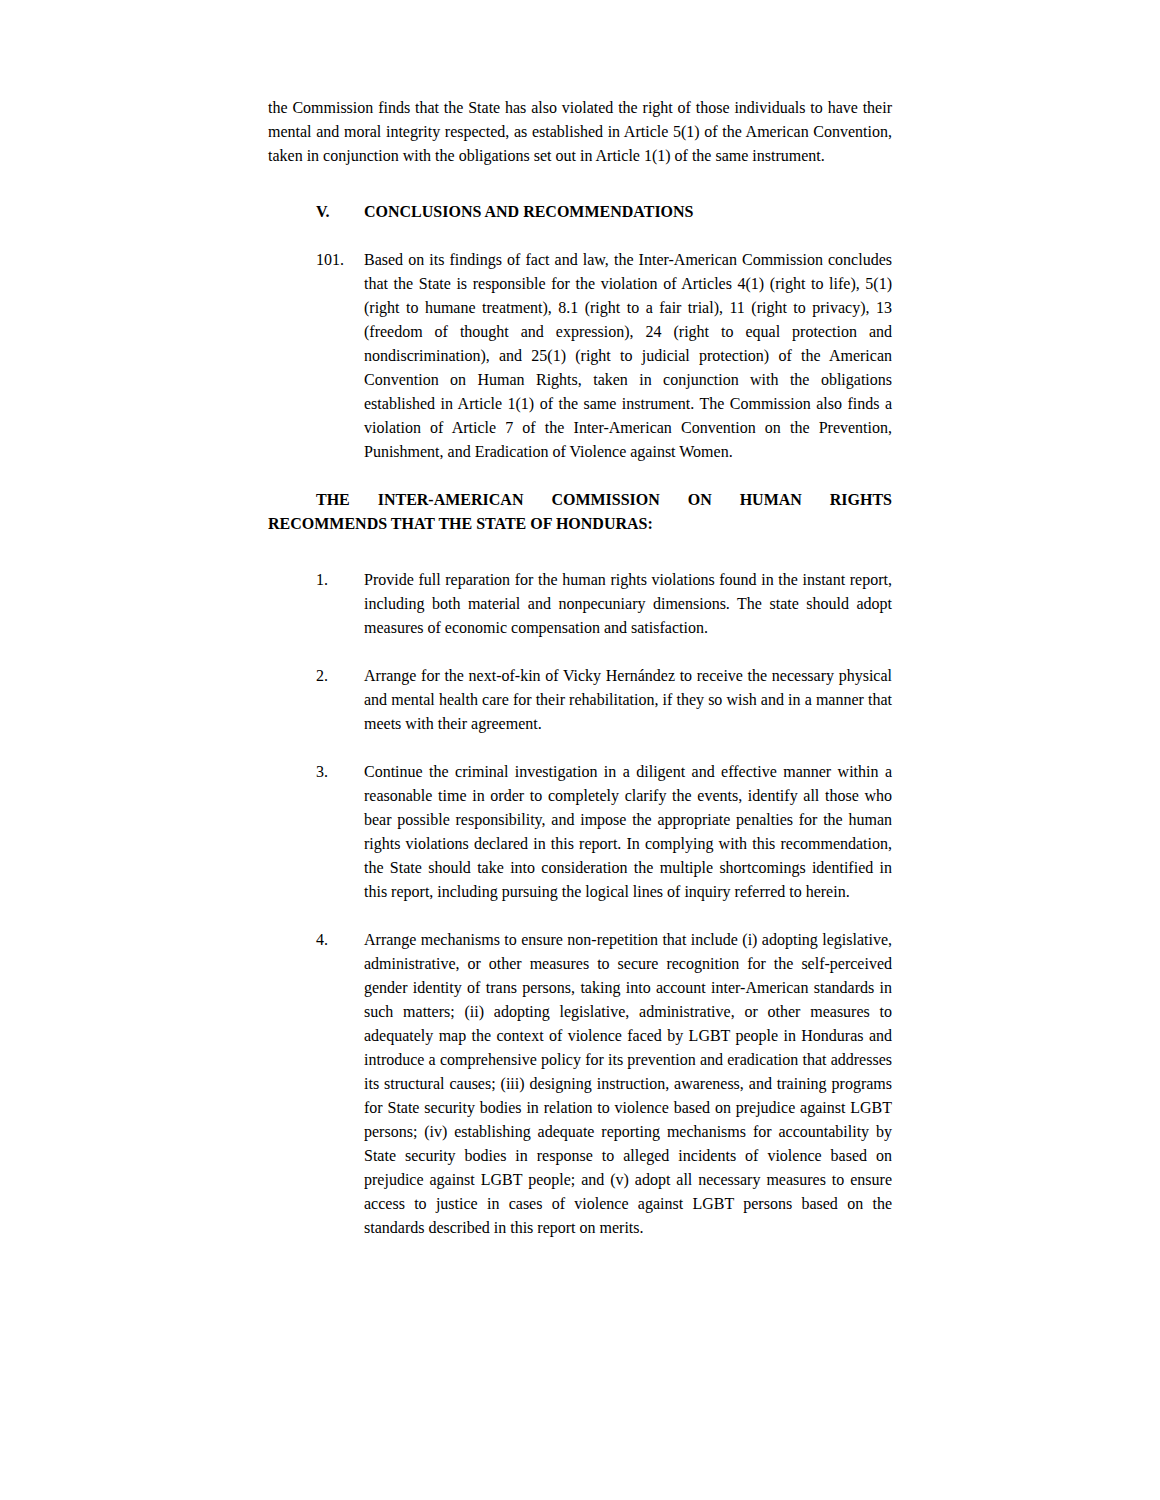the Commission finds that the State has also violated the right of those individuals to have their mental and moral integrity respected, as established in Article 5(1) of the American Convention, taken in conjunction with the obligations set out in Article 1(1) of the same instrument.
V. CONCLUSIONS AND RECOMMENDATIONS
101. Based on its findings of fact and law, the Inter-American Commission concludes that the State is responsible for the violation of Articles 4(1) (right to life), 5(1) (right to humane treatment), 8.1 (right to a fair trial), 11 (right to privacy), 13 (freedom of thought and expression), 24 (right to equal protection and nondiscrimination), and 25(1) (right to judicial protection) of the American Convention on Human Rights, taken in conjunction with the obligations established in Article 1(1) of the same instrument. The Commission also finds a violation of Article 7 of the Inter-American Convention on the Prevention, Punishment, and Eradication of Violence against Women.
THE INTER-AMERICAN COMMISSION ON HUMAN RIGHTS RECOMMENDS THAT THE STATE OF HONDURAS:
1. Provide full reparation for the human rights violations found in the instant report, including both material and nonpecuniary dimensions. The state should adopt measures of economic compensation and satisfaction.
2. Arrange for the next-of-kin of Vicky Hernández to receive the necessary physical and mental health care for their rehabilitation, if they so wish and in a manner that meets with their agreement.
3. Continue the criminal investigation in a diligent and effective manner within a reasonable time in order to completely clarify the events, identify all those who bear possible responsibility, and impose the appropriate penalties for the human rights violations declared in this report. In complying with this recommendation, the State should take into consideration the multiple shortcomings identified in this report, including pursuing the logical lines of inquiry referred to herein.
4. Arrange mechanisms to ensure non-repetition that include (i) adopting legislative, administrative, or other measures to secure recognition for the self-perceived gender identity of trans persons, taking into account inter-American standards in such matters; (ii) adopting legislative, administrative, or other measures to adequately map the context of violence faced by LGBT people in Honduras and introduce a comprehensive policy for its prevention and eradication that addresses its structural causes; (iii) designing instruction, awareness, and training programs for State security bodies in relation to violence based on prejudice against LGBT persons; (iv) establishing adequate reporting mechanisms for accountability by State security bodies in response to alleged incidents of violence based on prejudice against LGBT people; and (v) adopt all necessary measures to ensure access to justice in cases of violence against LGBT persons based on the standards described in this report on merits.